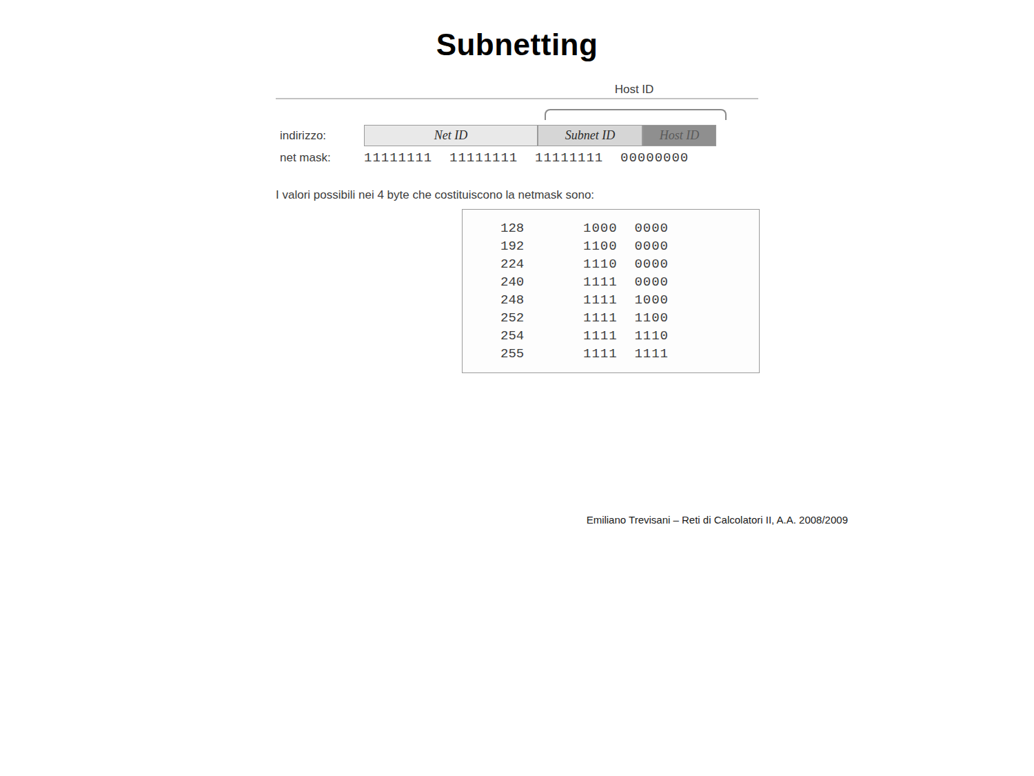Subnetting
Host ID
| indirizzo: | Net ID Subnet ID Host ID |
| net mask: | 11111111 11111111 11111111 00000000 |
I valori possibili nei 4 byte che costituiscono la netmask sono:
| 128 | 1000 0000 |
| 192 | 1100 0000 |
| 224 | 1110 0000 |
| 240 | 1111 0000 |
| 248 | 1111 1000 |
| 252 | 1111 1100 |
| 254 | 1111 1110 |
| 255 | 1111 1111 |
Emiliano Trevisani – Reti di Calcolatori II, A.A. 2008/2009